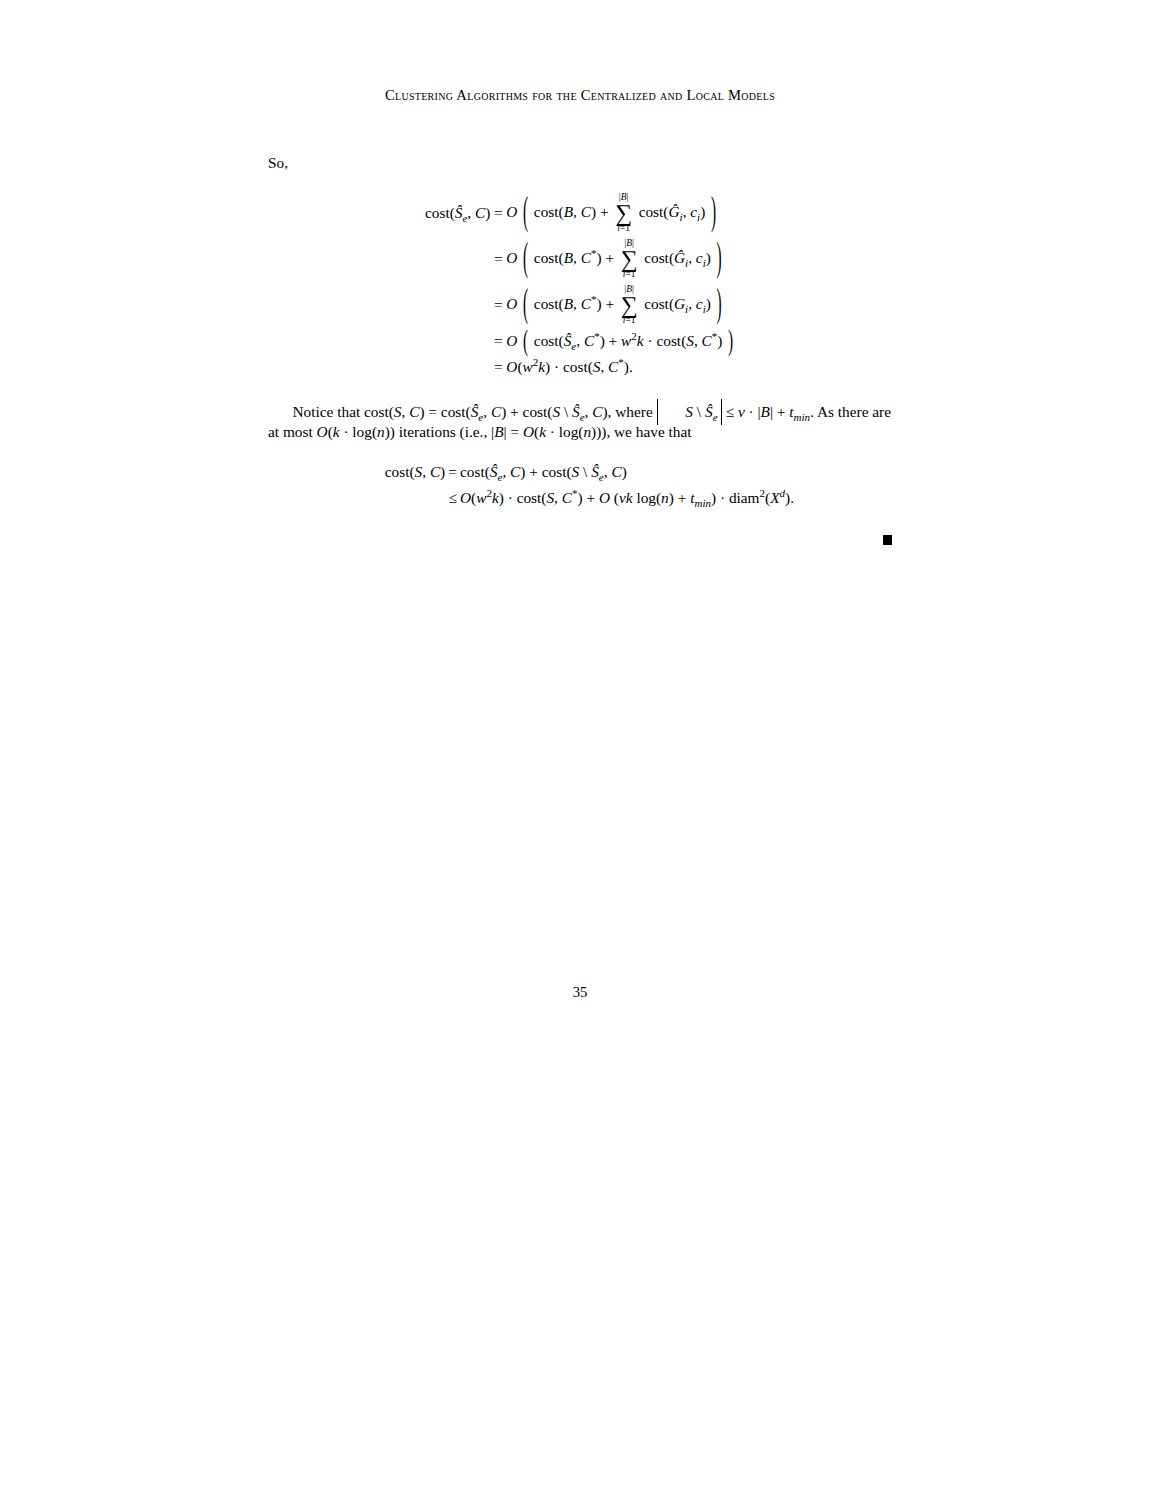Clustering Algorithms for the Centralized and Local Models
So,
| cost ( Ŝ e , C ) | = | O ( cost ( B , C ) + / B / ∑ i =1 cost ( Ĝ i , c i ) ) |
| | = | O ( cost ( B , C * ) + / B / ∑ i =1 cost ( Ĝ i , c i ) ) |
| | = | O ( cost ( B , C * ) + / B / ∑ i =1 cost ( G i , c i ) ) |
| | = | O ( cost ( Ŝ e , C * ) + w 2 k · cost ( S , C * ) ) |
| | = | O ( w 2 k ) · cost ( S , C * ). |
Notice that cost(S, C) = cost(Ŝe, C) + cost(S \ Ŝe, C), where S \ Ŝe ≤ ν · |B| + tmin. As there are at most O(k · log(n)) iterations (i.e., |B| = O(k · log(n))), we have that
| cost ( S , C ) | = | cost ( Ŝ e , C ) + cost ( S \ Ŝ e , C ) |
| | ≤ | O ( w 2 k ) · cost ( S , C * ) + O ( νk log( n ) + t min ) · diam 2 ( X d ). |
35